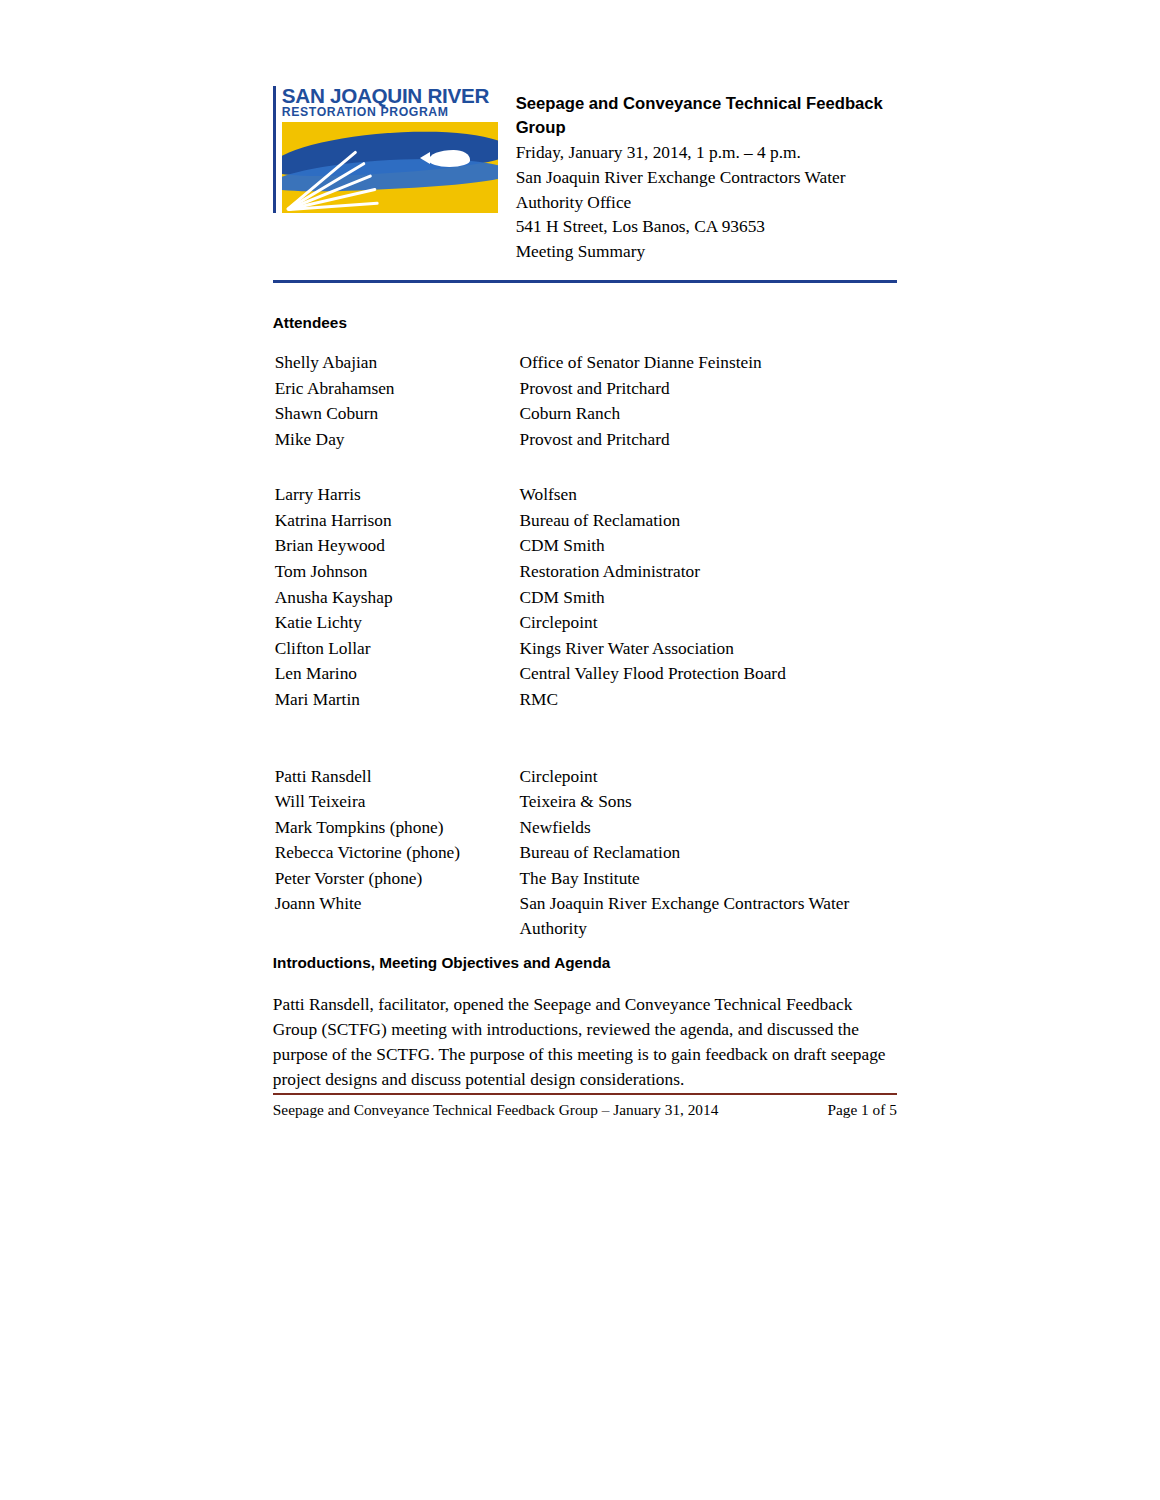SAN JOAQUIN RIVER RESTORATION PROGRAM
Seepage and Conveyance Technical Feedback Group
Friday, January 31, 2014, 1 p.m. – 4 p.m.
San Joaquin River Exchange Contractors Water Authority Office
541 H Street, Los Banos, CA 93653
Meeting Summary
Attendees
| Shelly Abajian | Office of Senator Dianne Feinstein |
| Eric Abrahamsen | Provost and Pritchard |
| Shawn Coburn | Coburn Ranch |
| Mike Day | Provost and Pritchard |
| Larry Harris | Wolfsen |
| Katrina Harrison | Bureau of Reclamation |
| Brian Heywood | CDM Smith |
| Tom Johnson | Restoration Administrator |
| Anusha Kayshap | CDM Smith |
| Katie Lichty | Circlepoint |
| Clifton Lollar | Kings River Water Association |
| Len Marino | Central Valley Flood Protection Board |
| Mari Martin | RMC |
| Patti Ransdell | Circlepoint |
| Will Teixeira | Teixeira & Sons |
| Mark Tompkins (phone) | Newfields |
| Rebecca Victorine (phone) | Bureau of Reclamation |
| Peter Vorster (phone) | The Bay Institute |
| Joann White | San Joaquin River Exchange Contractors Water Authority |
Introductions, Meeting Objectives and Agenda
Patti Ransdell, facilitator, opened the Seepage and Conveyance Technical Feedback Group (SCTFG) meeting with introductions, reviewed the agenda, and discussed the purpose of the SCTFG. The purpose of this meeting is to gain feedback on draft seepage project designs and discuss potential design considerations.
Seepage and Conveyance Technical Feedback Group – January 31, 2014 Page 1 of 5